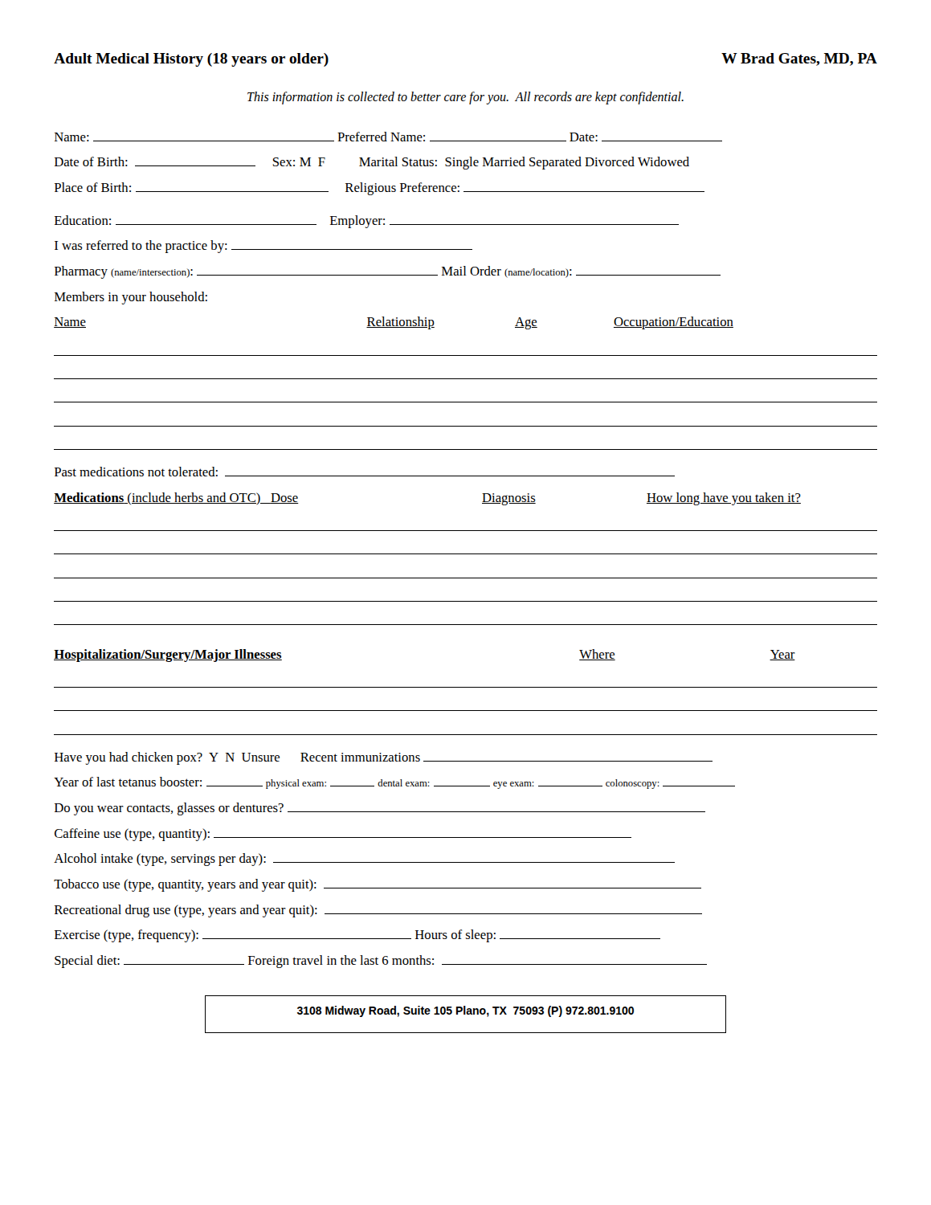Adult Medical History (18 years or older)
W Brad Gates, MD, PA
This information is collected to better care for you. All records are kept confidential.
Name: Preferred Name: Date:
Date of Birth: Sex: M F Marital Status: Single Married Separated Divorced Widowed
Place of Birth: Religious Preference:
Education: Employer:
I was referred to the practice by:
Pharmacy (name/intersection): Mail Order (name/location):
Members in your household:
| Name | Relationship | Age | Occupation/Education |
| --- | --- | --- | --- |
Past medications not tolerated:
| Medications (include herbs and OTC) Dose | | Diagnosis | How long have you taken it? |
| --- | --- | --- | --- |
| Hospitalization/Surgery/Major Illnesses | Where | Year |
| --- | --- | --- |
Have you had chicken pox? Y N Unsure Recent immunizations
Year of last tetanus booster: physical exam: dental exam: eye exam: colonoscopy:
Do you wear contacts, glasses or dentures?
Caffeine use (type, quantity):
Alcohol intake (type, servings per day):
Tobacco use (type, quantity, years and year quit):
Recreational drug use (type, years and year quit):
Exercise (type, frequency): Hours of sleep:
Special diet: Foreign travel in the last 6 months:
3108 Midway Road, Suite 105 Plano, TX 75093 (P) 972.801.9100